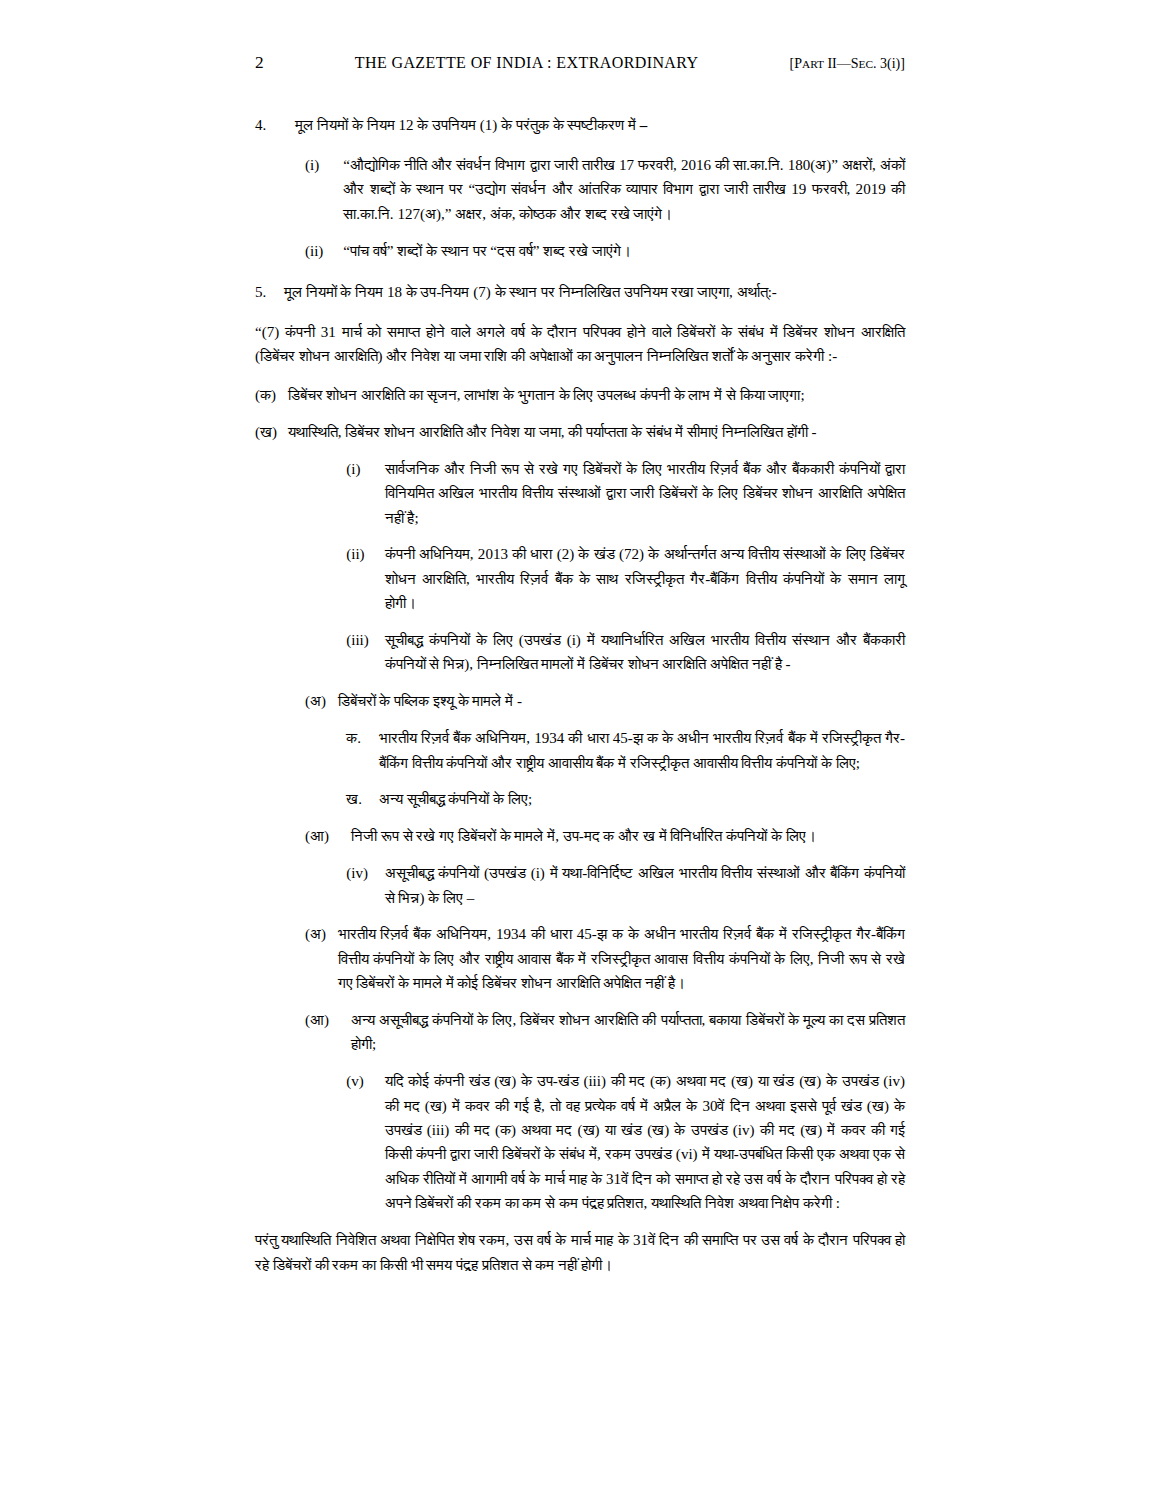2
THE GAZETTE OF INDIA : EXTRAORDINARY
[PART II—SEC. 3(i)]
4.
मूल नियमों के नियम 12 के उपनियम (1) के परंतुक के स्पष्टीकरण में –
(i)
“औद्योगिक नीति और संवर्धन विभाग द्वारा जारी तारीख 17 फरवरी, 2016 की सा.का.नि. 180(अ)” अक्षरों, अंकों और शब्दों के स्थान पर “उद्योग संवर्धन और आंतरिक व्यापार विभाग द्वारा जारी तारीख 19 फरवरी, 2019 की सा.का.नि. 127(अ),” अक्षर, अंक, कोष्ठक और शब्द रखे जाएंगे।
(ii)
“पांच वर्ष” शब्दों के स्थान पर “दस वर्ष” शब्द रखे जाएंगे।
5.
मूल नियमों के नियम 18 के उप-नियम (7) के स्थान पर निम्नलिखित उपनियम रखा जाएगा, अर्थात्:-
“(7) कंपनी 31 मार्च को समाप्त होने वाले अगले वर्ष के दौरान परिपक्व होने वाले डिबेंचरों के संबंध में डिबेंचर शोधन आरक्षिति (डिबेंचर शोधन आरक्षिति) और निवेश या जमा राशि की अपेक्षाओं का अनुपालन निम्नलिखित शर्तों के अनुसार करेगी :-
(क)
डिबेंचर शोधन आरक्षिति का सृजन, लाभांश के भुगतान के लिए उपलब्ध कंपनी के लाभ में से किया जाएगा;
(ख)
यथास्थिति, डिबेंचर शोधन आरक्षिति और निवेश या जमा, की पर्याप्तता के संबंध में सीमाएं निम्नलिखित होंगी -
(i)
सार्वजनिक और निजी रूप से रखे गए डिबेंचरों के लिए भारतीय रिज़र्व बैंक और बैंककारी कंपनियों द्वारा विनियमित अखिल भारतीय वित्तीय संस्थाओं द्वारा जारी डिबेंचरों के लिए डिबेंचर शोधन आरक्षिति अपेक्षित नहीं है;
(ii)
कंपनी अधिनियम, 2013 की धारा (2) के खंड (72) के अर्थान्तर्गत अन्य वित्तीय संस्थाओं के लिए डिबेंचर शोधन आरक्षिति, भारतीय रिज़र्व बैंक के साथ रजिस्ट्रीकृत गैर-बैंकिंग वित्तीय कंपनियों के समान लागू होगी।
(iii)
सूचीबद्ध कंपनियों के लिए (उपखंड (i) में यथानिर्धारित अखिल भारतीय वित्तीय संस्थान और बैंककारी कंपनियों से भिन्न), निम्नलिखित मामलों में डिबेंचर शोधन आरक्षिति अपेक्षित नहीं है -
(अ)
डिबेंचरों के पब्लिक इश्यू के मामले में -
क.
भारतीय रिज़र्व बैंक अधिनियम, 1934 की धारा 45-झ क के अधीन भारतीय रिज़र्व बैंक में रजिस्ट्रीकृत गैर-बैंकिंग वित्तीय कंपनियों और राष्ट्रीय आवासीय बैंक में रजिस्ट्रीकृत आवासीय वित्तीय कंपनियों के लिए;
ख.
अन्य सूचीबद्ध कंपनियों के लिए;
(आ)
निजी रूप से रखे गए डिबेंचरों के मामले में, उप-मद क और ख में विनिर्धारित कंपनियों के लिए।
(iv)
असूचीबद्ध कंपनियों (उपखंड (i) में यथा-विनिर्दिष्ट अखिल भारतीय वित्तीय संस्थाओं और बैंकिंग कंपनियों से भिन्न) के लिए –
(अ)
भारतीय रिज़र्व बैंक अधिनियम, 1934 की धारा 45-झ क के अधीन भारतीय रिज़र्व बैंक में रजिस्ट्रीकृत गैर-बैंकिंग वित्तीय कंपनियों के लिए और राष्ट्रीय आवास बैंक में रजिस्ट्रीकृत आवास वित्तीय कंपनियों के लिए, निजी रूप से रखे गए डिबेंचरों के मामले में कोई डिबेंचर शोधन आरक्षिति अपेक्षित नहीं है।
(आ)
अन्य असूचीबद्ध कंपनियों के लिए, डिबेंचर शोधन आरक्षिति की पर्याप्तता, बकाया डिबेंचरों के मूल्य का दस प्रतिशत होगी;
(v)
यदि कोई कंपनी खंड (ख) के उप-खंड (iii) की मद (क) अथवा मद (ख) या खंड (ख) के उपखंड (iv) की मद (ख) में कवर की गई है, तो वह प्रत्येक वर्ष में अप्रैल के 30वें दिन अथवा इससे पूर्व खंड (ख) के उपखंड (iii) की मद (क) अथवा मद (ख) या खंड (ख) के उपखंड (iv) की मद (ख) में कवर की गई किसी कंपनी द्वारा जारी डिबेंचरों के संबंध में, रकम उपखंड (vi) में यथा-उपबंधित किसी एक अथवा एक से अधिक रीतियों में आगामी वर्ष के मार्च माह के 31वें दिन को समाप्त हो रहे उस वर्ष के दौरान परिपक्व हो रहे अपने डिबेंचरों की रकम का कम से कम पंद्रह प्रतिशत, यथास्थिति निवेश अथवा निक्षेप करेगी :
परंतु यथास्थिति निवेशित अथवा निक्षेपित शेष रकम, उस वर्ष के मार्च माह के 31वें दिन की समाप्ति पर उस वर्ष के दौरान परिपक्व हो रहे डिबेंचरों की रकम का किसी भी समय पंद्रह प्रतिशत से कम नहीं होगी।